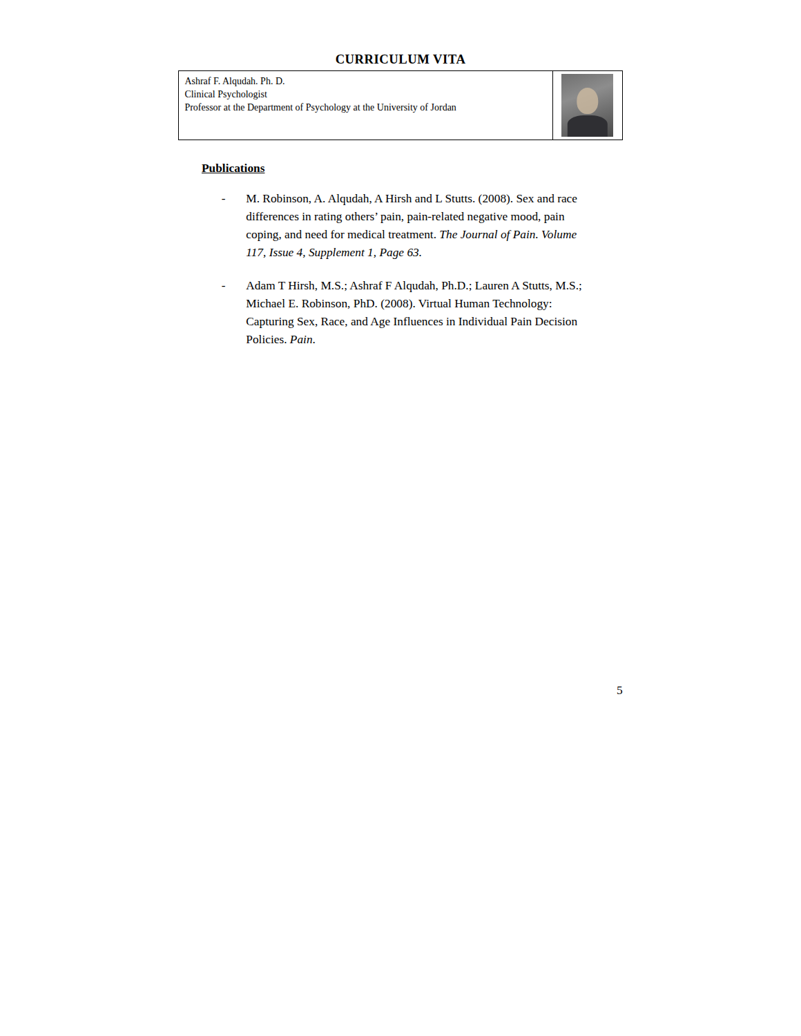CURRICULUM VITA
Ashraf F. Alqudah. Ph. D.
Clinical Psychologist
Professor at the Department of Psychology at the University of Jordan
Publications
M. Robinson, A. Alqudah, A Hirsh and L Stutts. (2008). Sex and race differences in rating others’ pain, pain-related negative mood, pain coping, and need for medical treatment. The Journal of Pain. Volume 117, Issue 4, Supplement 1, Page 63.
Adam T Hirsh, M.S.; Ashraf F Alqudah, Ph.D.; Lauren A Stutts, M.S.; Michael E. Robinson, PhD. (2008). Virtual Human Technology: Capturing Sex, Race, and Age Influences in Individual Pain Decision Policies. Pain.
5